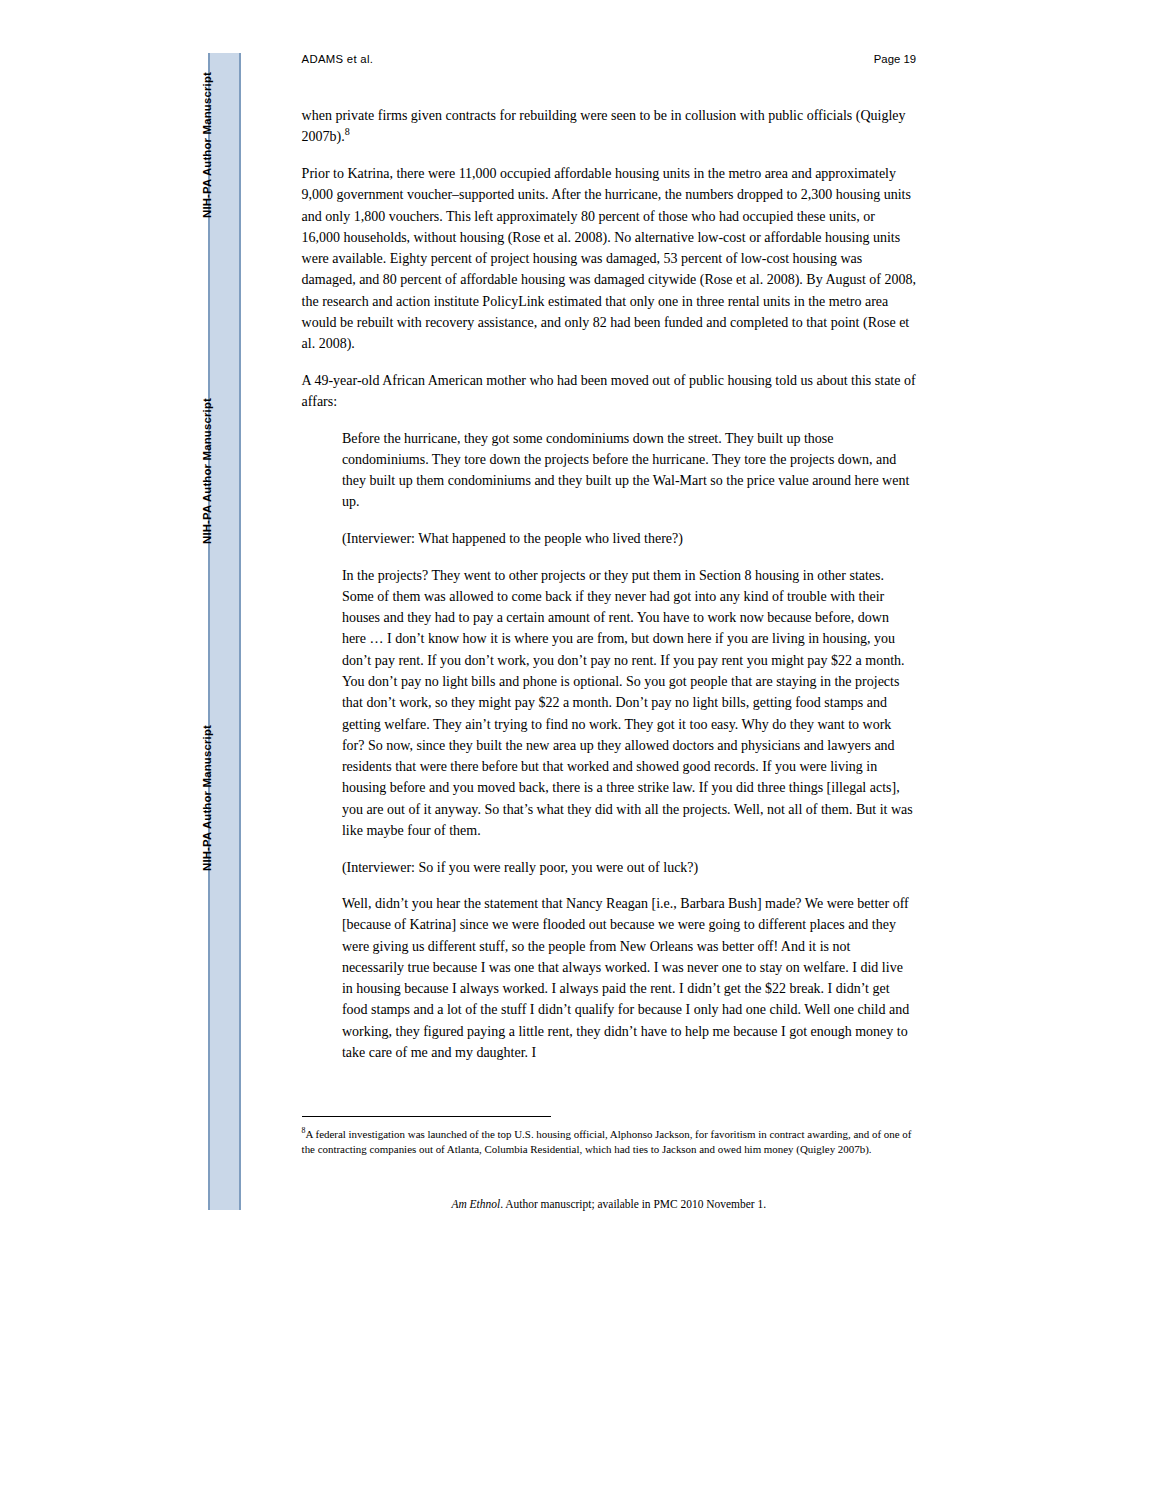NIH-PA Author Manuscript
NIH-PA Author Manuscript
NIH-PA Author Manuscript
ADAMS et al.
Page 19
when private firms given contracts for rebuilding were seen to be in collusion with public officials (Quigley 2007b).8
Prior to Katrina, there were 11,000 occupied affordable housing units in the metro area and approximately 9,000 government voucher–supported units. After the hurricane, the numbers dropped to 2,300 housing units and only 1,800 vouchers. This left approximately 80 percent of those who had occupied these units, or 16,000 households, without housing (Rose et al. 2008). No alternative low-cost or affordable housing units were available. Eighty percent of project housing was damaged, 53 percent of low-cost housing was damaged, and 80 percent of affordable housing was damaged citywide (Rose et al. 2008). By August of 2008, the research and action institute PolicyLink estimated that only one in three rental units in the metro area would be rebuilt with recovery assistance, and only 82 had been funded and completed to that point (Rose et al. 2008).
A 49-year-old African American mother who had been moved out of public housing told us about this state of affars:
Before the hurricane, they got some condominiums down the street. They built up those condominiums. They tore down the projects before the hurricane. They tore the projects down, and they built up them condominiums and they built up the Wal-Mart so the price value around here went up.
(Interviewer: What happened to the people who lived there?)
In the projects? They went to other projects or they put them in Section 8 housing in other states. Some of them was allowed to come back if they never had got into any kind of trouble with their houses and they had to pay a certain amount of rent. You have to work now because before, down here … I don’t know how it is where you are from, but down here if you are living in housing, you don’t pay rent. If you don’t work, you don’t pay no rent. If you pay rent you might pay $22 a month. You don’t pay no light bills and phone is optional. So you got people that are staying in the projects that don’t work, so they might pay $22 a month. Don’t pay no light bills, getting food stamps and getting welfare. They ain’t trying to find no work. They got it too easy. Why do they want to work for? So now, since they built the new area up they allowed doctors and physicians and lawyers and residents that were there before but that worked and showed good records. If you were living in housing before and you moved back, there is a three strike law. If you did three things [illegal acts], you are out of it anyway. So that’s what they did with all the projects. Well, not all of them. But it was like maybe four of them.
(Interviewer: So if you were really poor, you were out of luck?)
Well, didn’t you hear the statement that Nancy Reagan [i.e., Barbara Bush] made? We were better off [because of Katrina] since we were flooded out because we were going to different places and they were giving us different stuff, so the people from New Orleans was better off! And it is not necessarily true because I was one that always worked. I was never one to stay on welfare. I did live in housing because I always worked. I always paid the rent. I didn’t get the $22 break. I didn’t get food stamps and a lot of the stuff I didn’t qualify for because I only had one child. Well one child and working, they figured paying a little rent, they didn’t have to help me because I got enough money to take care of me and my daughter. I
8A federal investigation was launched of the top U.S. housing official, Alphonso Jackson, for favoritism in contract awarding, and of one of the contracting companies out of Atlanta, Columbia Residential, which had ties to Jackson and owed him money (Quigley 2007b).
Am Ethnol. Author manuscript; available in PMC 2010 November 1.